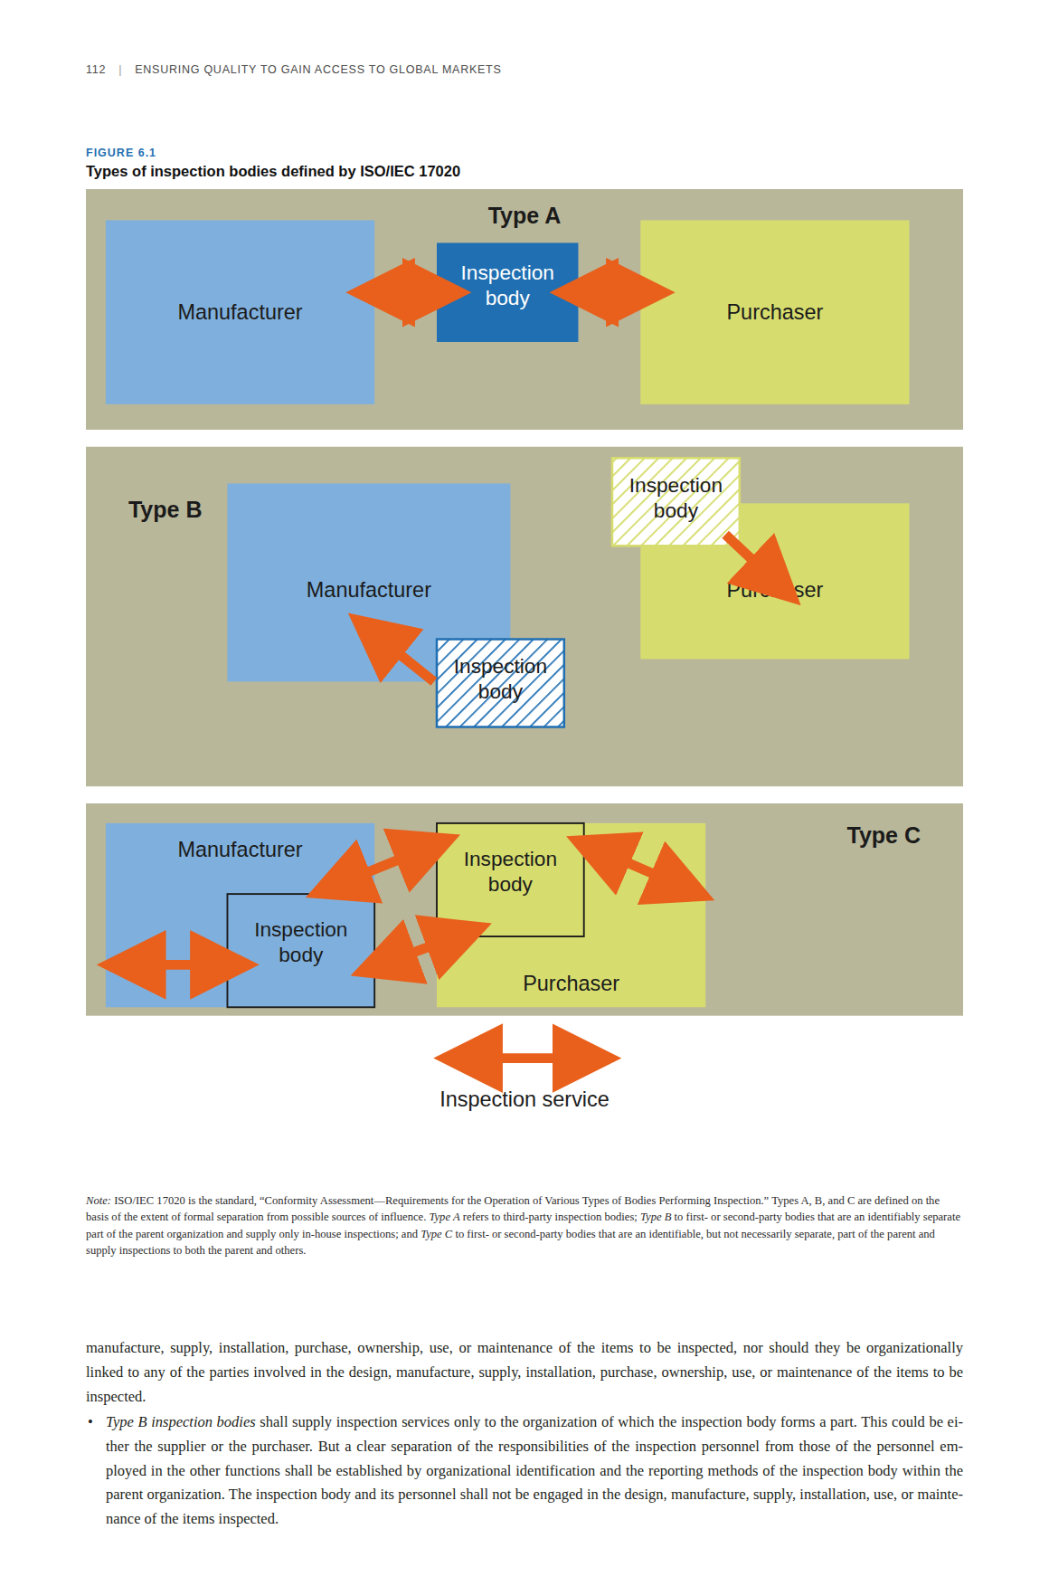112|ENSURING QUALITY TO GAIN ACCESS TO GLOBAL MARKETS
FIGURE 6.1
Types of inspection bodies defined by ISO/IEC 17020
Type A Manufacturer Inspection body Purchaser Type B Manufacturer Purchaser Inspection body Inspection body Type C Manufacturer Purchaser Inspection body Inspection body Inspection service
Note: ISO/IEC 17020 is the standard, “Conformity Assessment—Requirements for the Operation of Various Types of Bodies Performing Inspection.” Types A, B, and C are defined on the basis of the extent of formal separation from possible sources of influence. Type A refers to third-party inspection bodies; Type B to first- or second-party bodies that are an identifiably separate part of the parent organization and supply only in-house inspections; and Type C to first- or second-party bodies that are an identifiable, but not necessarily separate, part of the parent and supply inspections to both the parent and others.
manufacture, supply, installation, purchase, ownership, use, or maintenance of the items to be inspected, nor should they be organizationally linked to any of the parties involved in the design, manufacture, supply, installation, purchase, ownership, use, or maintenance of the items to be inspected.
Type B inspection bodies shall supply inspection services only to the organization of which the inspection body forms a part. This could be either the supplier or the purchaser. But a clear separation of the responsibilities of the inspection personnel from those of the personnel employed in the other functions shall be established by organizational identification and the reporting methods of the inspection body within the parent organization. The inspection body and its personnel shall not be engaged in the design, manufacture, supply, installation, use, or maintenance of the items inspected.